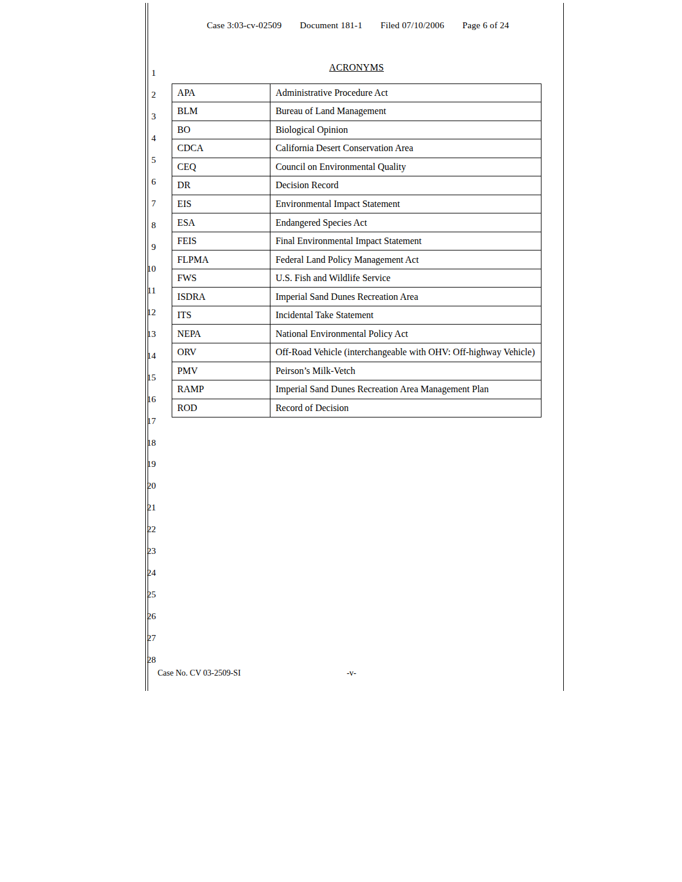Case 3:03-cv-02509 Document 181-1 Filed 07/10/2006 Page 6 of 24
1
2
3
4
5
6
7
8
9
10
11
12
13
14
15
16
17
18
19
20
21
22
23
24
25
26
27
28
ACRONYMS
| APA | Administrative Procedure Act |
| BLM | Bureau of Land Management |
| BO | Biological Opinion |
| CDCA | California Desert Conservation Area |
| CEQ | Council on Environmental Quality |
| DR | Decision Record |
| EIS | Environmental Impact Statement |
| ESA | Endangered Species Act |
| FEIS | Final Environmental Impact Statement |
| FLPMA | Federal Land Policy Management Act |
| FWS | U.S. Fish and Wildlife Service |
| ISDRA | Imperial Sand Dunes Recreation Area |
| ITS | Incidental Take Statement |
| NEPA | National Environmental Policy Act |
| ORV | Off-Road Vehicle (interchangeable with OHV: Off-highway Vehicle) |
| PMV | Peirson’s Milk-Vetch |
| RAMP | Imperial Sand Dunes Recreation Area Management Plan |
| ROD | Record of Decision |
Case No. CV 03-2509-SI
-v-